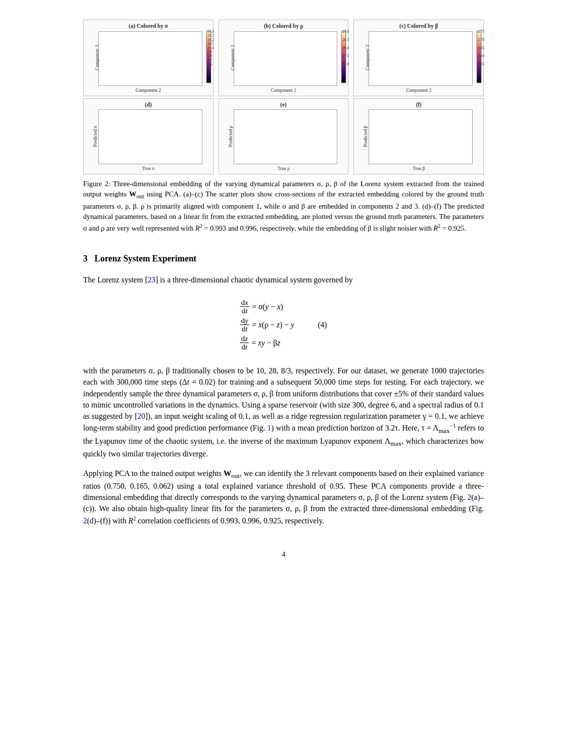(a) Colored by σ
Component 3
Component 2
10.4
10.3
10.2
10.1
10.0
9.9
9.8
9.7
9.6
(b) Colored by ρ
Component 2
Component 1
29.0
28.5
28.0
27.5
27.0
(c) Colored by β
Component 3
Component 2
2.75
2.70
2.65
2.60
2.55
(d)
Predicted σ
True σ
(e)
Predicted ρ
True ρ
(f)
Predicted β
True β
Figure 2: Three-dimensional embedding of the varying dynamical parameters σ, ρ, β of the Lorenz system extracted from the trained output weights Wout using PCA. (a)–(c) The scatter plots show cross-sections of the extracted embedding colored by the ground truth parameters σ, ρ, β. ρ is primarily aligned with component 1, while σ and β are embedded in components 2 and 3. (d)–(f) The predicted dynamical parameters, based on a linear fit from the extracted embedding, are plotted versus the ground truth parameters. The parameters σ and ρ are very well represented with R2 = 0.993 and 0.996, respectively, while the embedding of β is slight noisier with R2 = 0.925.
3 Lorenz System Experiment
The Lorenz system [23] is a three-dimensional chaotic dynamical system governed by
dx dt = σ(y − x)
dy dt = x(ρ − z) − y
dz dt = xy − βz
(4)
with the parameters σ, ρ, β traditionally chosen to be 10, 28, 8/3, respectively. For our dataset, we generate 1000 trajectories each with 300,000 time steps (Δt = 0.02) for training and a subsequent 50,000 time steps for testing. For each trajectory, we independently sample the three dynamical parameters σ, ρ, β from uniform distributions that cover ±5% of their standard values to mimic uncontrolled variations in the dynamics. Using a sparse reservoir (with size 300, degree 6, and a spectral radius of 0.1 as suggested by [20]), an input weight scaling of 0.1, as well as a ridge regression regularization parameter γ = 0.1, we achieve long-term stability and good prediction performance (Fig. 1) with a mean prediction horizon of 3.2τ. Here, τ = Λmax−1 refers to the Lyapunov time of the chaotic system, i.e. the inverse of the maximum Lyapunov exponent Λmax, which characterizes how quickly two similar trajectories diverge.
Applying PCA to the trained output weights Wout, we can identify the 3 relevant components based on their explained variance ratios (0.750, 0.165, 0.062) using a total explained variance threshold of 0.95. These PCA components provide a three-dimensional embedding that directly corresponds to the varying dynamical parameters σ, ρ, β of the Lorenz system (Fig. 2(a)–(c)). We also obtain high-quality linear fits for the parameters σ, ρ, β from the extracted three-dimensional embedding (Fig. 2(d)–(f)) with R2 correlation coefficients of 0.993, 0.996, 0.925, respectively.
4